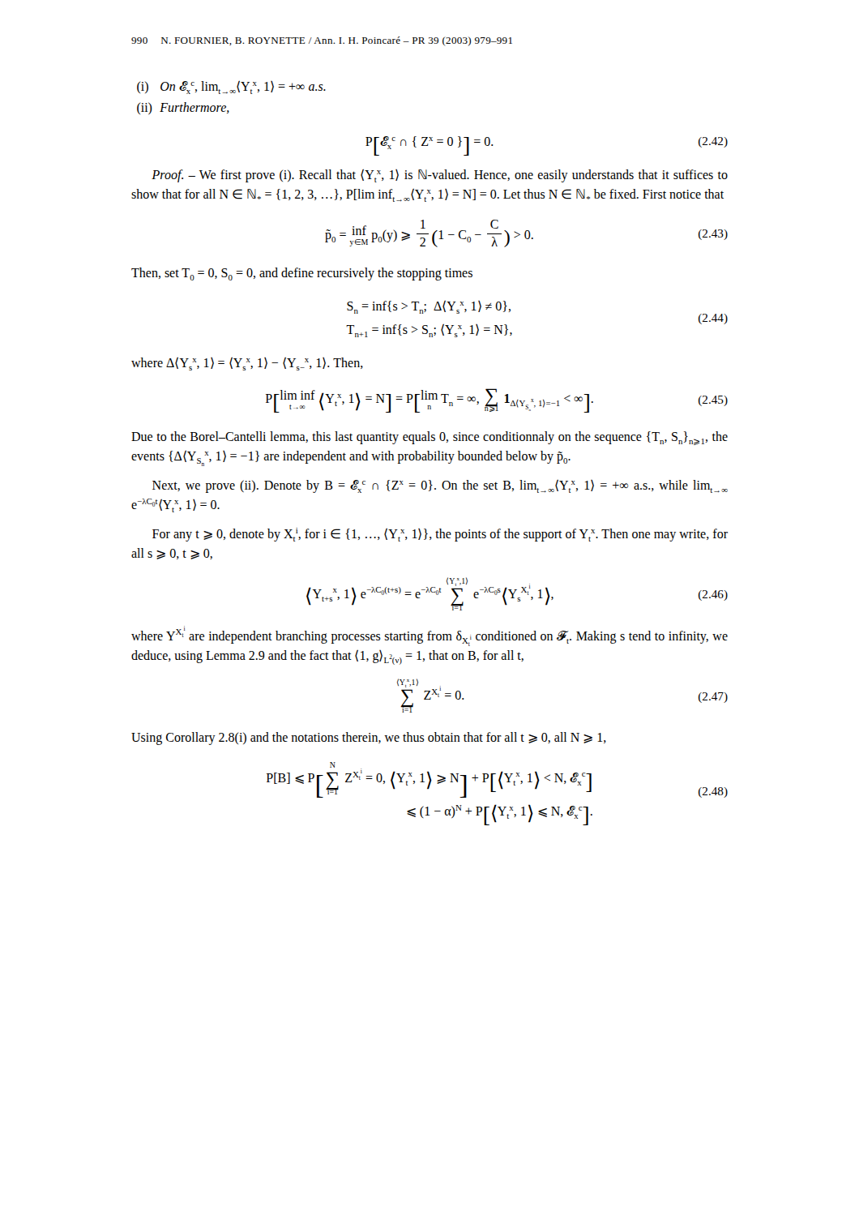990 N. FOURNIER, B. ROYNETTE / Ann. I. H. Poincaré – PR 39 (2003) 979–991
(i) On 𝓔xc, limt→∞⟨Ytx, 1⟩ = +∞ a.s.
(ii) Furthermore,
P[𝓔xc ∩ { Zx = 0 }] = 0.
(2.42)
Proof. – We first prove (i). Recall that ⟨Ytx, 1⟩ is ℕ-valued. Hence, one easily understands that it suffices to show that for all N ∈ ℕ* = {1, 2, 3, …}, P[lim inft→∞⟨Ytx, 1⟩ = N] = 0. Let thus N ∈ ℕ* be fixed. First notice that
p̃0 = inf y∈M p0(y) ⩾ 12(1 − C0 − Cλ) > 0.
(2.43)
Then, set T0 = 0, S0 = 0, and define recursively the stopping times
Sn = inf{s > Tn; Δ⟨Ysx, 1⟩ ≠ 0},
Tn+1 = inf{s > Sn; ⟨Ysx, 1⟩ = N},
(2.44)
where Δ⟨Ysx, 1⟩ = ⟨Ysx, 1⟩ − ⟨Ys−x, 1⟩. Then,
P[lim inf t→∞ ⟨Ytx, 1⟩ = N] = P[lim n Tn = ∞, ∑n⩾1 1Δ⟨YSnx, 1⟩=−1 < ∞].
(2.45)
Due to the Borel–Cantelli lemma, this last quantity equals 0, since conditionnaly on the sequence {Tn, Sn}n⩾1, the events {Δ⟨YSnx, 1⟩ = −1} are independent and with probability bounded below by p̃0.
Next, we prove (ii). Denote by B = 𝓔xc ∩ {Zx = 0}. On the set B, limt→∞⟨Ytx, 1⟩ = +∞ a.s., while limt→∞ e−λC0t⟨Ytx, 1⟩ = 0.
For any t ⩾ 0, denote by Xti, for i ∈ {1, …, ⟨Ytx, 1⟩}, the points of the support of Ytx. Then one may write, for all s ⩾ 0, t ⩾ 0,
⟨Yt+sx, 1⟩ e−λC0(t+s) = e−λC0t ⟨Ytx,1⟩∑i=1 e−λC0s⟨YsXti, 1⟩,
(2.46)
where YXti are independent branching processes starting from δXti conditioned on 𝓕t. Making s tend to infinity, we deduce, using Lemma 2.9 and the fact that ⟨1, g⟩L2(ν) = 1, that on B, for all t,
⟨Ytx,1⟩∑i=1 ZXti = 0.
(2.47)
Using Corollary 2.8(i) and the notations therein, we thus obtain that for all t ⩾ 0, all N ⩾ 1,
P[B] ⩽ P[N∑i=1 ZXti = 0, ⟨Ytx, 1⟩ ⩾ N] + P[⟨Ytx, 1⟩ < N, 𝓔xc]
⩽ (1 − α)N + P[⟨Ytx, 1⟩ ⩽ N, 𝓔xc].
(2.48)